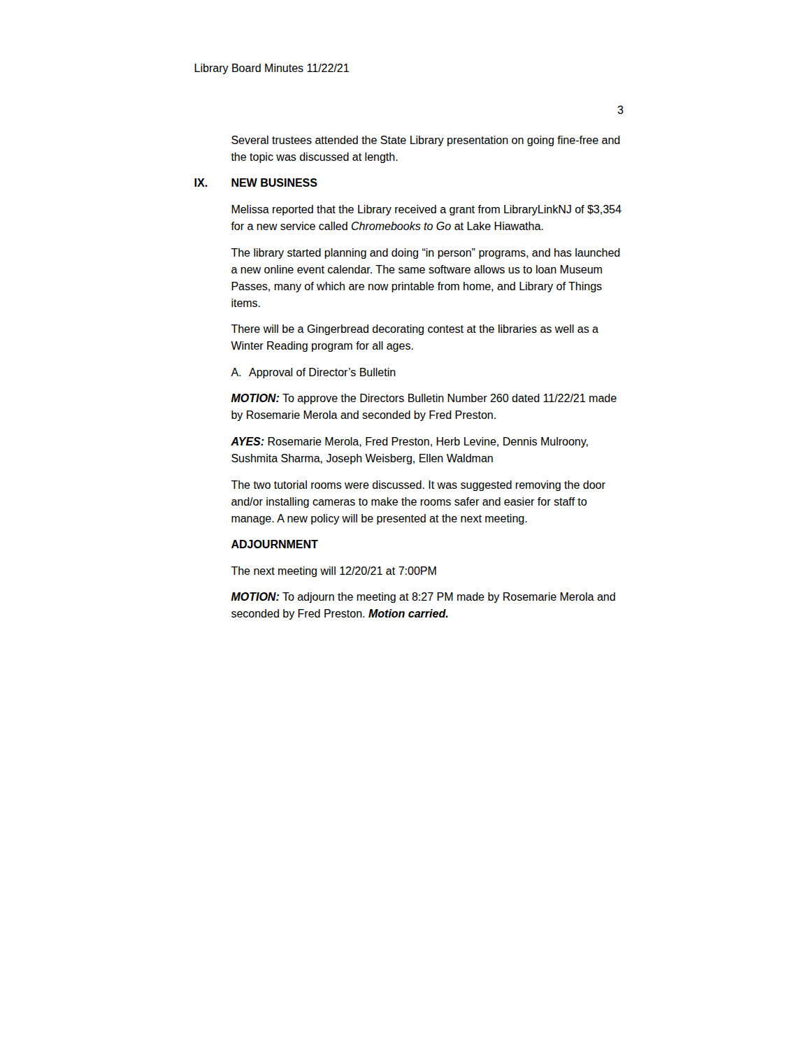Library Board Minutes 11/22/21
3
Several trustees attended the State Library presentation on going fine-free and the topic was discussed at length.
IX. NEW BUSINESS
Melissa reported that the Library received a grant from LibraryLinkNJ of $3,354 for a new service called Chromebooks to Go at Lake Hiawatha.
The library started planning and doing “in person” programs, and has launched a new online event calendar. The same software allows us to loan Museum Passes, many of which are now printable from home, and Library of Things items.
There will be a Gingerbread decorating contest at the libraries as well as a Winter Reading program for all ages.
A. Approval of Director’s Bulletin
MOTION: To approve the Directors Bulletin Number 260 dated 11/22/21 made by Rosemarie Merola and seconded by Fred Preston.
AYES: Rosemarie Merola, Fred Preston, Herb Levine, Dennis Mulroony, Sushmita Sharma, Joseph Weisberg, Ellen Waldman
The two tutorial rooms were discussed. It was suggested removing the door and/or installing cameras to make the rooms safer and easier for staff to manage. A new policy will be presented at the next meeting.
ADJOURNMENT
The next meeting will 12/20/21 at 7:00PM
MOTION: To adjourn the meeting at 8:27 PM made by Rosemarie Merola and seconded by Fred Preston. Motion carried.